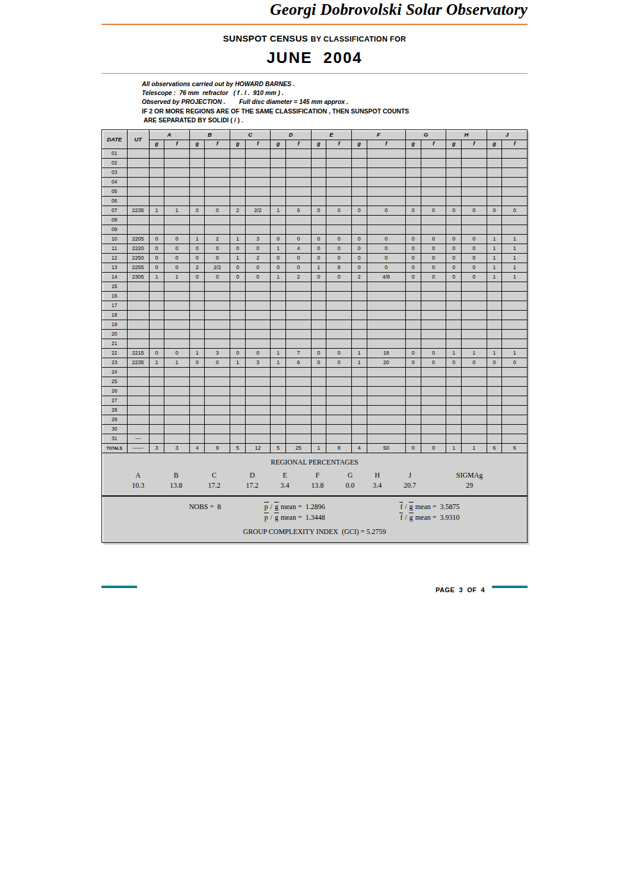Georgi Dobrovolski Solar Observatory
SUNSPOT CENSUS BY CLASSIFICATION FOR
JUNE 2004
All observations carried out by HOWARD BARNES .
Telescope : 76 mm refractor ( f . l . 910 mm ) .
Observed by PROJECTION . Full disc diameter = 145 mm approx .
IF 2 OR MORE REGIONS ARE OF THE SAME CLASSIFICATION , THEN SUNSPOT COUNTS
ARE SEPARATED BY SOLIDI ( / ) .
| DATE | UT | A | B | C | D | E | F | G | H | J |
| --- | --- | --- | --- | --- | --- | --- | --- | --- | --- | --- |
| g | f | g | f | g | f | g | f | g | f | g | f | g | f | g | f | g | f |
| 01 | | | | | | | | | | | | | | | | | | | |
| 02 | | | | | | | | | | | | | | | | | | | |
| 03 | | | | | | | | | | | | | | | | | | | |
| 04 | | | | | | | | | | | | | | | | | | | |
| 05 | | | | | | | | | | | | | | | | | | | |
| 06 | | | | | | | | | | | | | | | | | | | |
| 07 | 2235 | 1 | 1 | 0 | 0 | 2 | 2/2 | 1 | 6 | 0 | 0 | 0 | 0 | 0 | 0 | 0 | 0 | 0 | 0 |
| 08 | | | | | | | | | | | | | | | | | | | |
| 09 | | | | | | | | | | | | | | | | | | | |
| 10 | 2205 | 0 | 0 | 1 | 2 | 1 | 3 | 0 | 0 | 0 | 0 | 0 | 0 | 0 | 0 | 0 | 0 | 1 | 1 |
| 11 | 2220 | 0 | 0 | 0 | 0 | 0 | 0 | 1 | 4 | 0 | 0 | 0 | 0 | 0 | 0 | 0 | 0 | 1 | 1 |
| 12 | 2250 | 0 | 0 | 0 | 0 | 1 | 2 | 0 | 0 | 0 | 0 | 0 | 0 | 0 | 0 | 0 | 0 | 1 | 1 |
| 13 | 2255 | 0 | 0 | 2 | 2/2 | 0 | 0 | 0 | 0 | 1 | 8 | 0 | 0 | 0 | 0 | 0 | 0 | 1 | 1 |
| 14 | 2305 | 1 | 1 | 0 | 0 | 0 | 0 | 1 | 2 | 0 | 0 | 2 | 4/8 | 0 | 0 | 0 | 0 | 1 | 1 |
| 15 | | | | | | | | | | | | | | | | | | | |
| 16 | | | | | | | | | | | | | | | | | | | |
| 17 | | | | | | | | | | | | | | | | | | | |
| 18 | | | | | | | | | | | | | | | | | | | |
| 19 | | | | | | | | | | | | | | | | | | | |
| 20 | | | | | | | | | | | | | | | | | | | |
| 21 | | | | | | | | | | | | | | | | | | | |
| 22 | 2215 | 0 | 0 | 1 | 3 | 0 | 0 | 1 | 7 | 0 | 0 | 1 | 18 | 0 | 0 | 1 | 1 | 1 | 1 |
| 23 | 2235 | 1 | 1 | 0 | 0 | 1 | 3 | 1 | 6 | 0 | 0 | 1 | 20 | 0 | 0 | 0 | 0 | 0 | 0 |
| 24 | | | | | | | | | | | | | | | | | | | |
| 25 | | | | | | | | | | | | | | | | | | | |
| 26 | | | | | | | | | | | | | | | | | | | |
| 27 | | | | | | | | | | | | | | | | | | | |
| 28 | | | | | | | | | | | | | | | | | | | |
| 29 | | | | | | | | | | | | | | | | | | | |
| 30 | | | | | | | | | | | | | | | | | | | |
| 31 | — | | | | | | | | | | | | | | | | | | |
| TOTALS | —— | 3 | 3 | 4 | 9 | 5 | 12 | 5 | 25 | 1 | 8 | 4 | 50 | 0 | 0 | 1 | 1 | 6 | 6 |
REGIONAL PERCENTAGES
| A | B | C | D | E | F | G | H | J | SIGMAg |
| 10.3 | 13.8 | 17.2 | 17.2 | 3.4 | 13.8 | 0.0 | 3.4 | 20.7 | 29 |
| NOBS = 8 | p / g mean = 1.2896 | f / g mean = 3.5875 |
| | p / g mean = 1.3448 | f / g mean = 3.9310 |
GROUP COMPLEXITY INDEX (GCI) = 5.2759
PAGE 3 OF 4